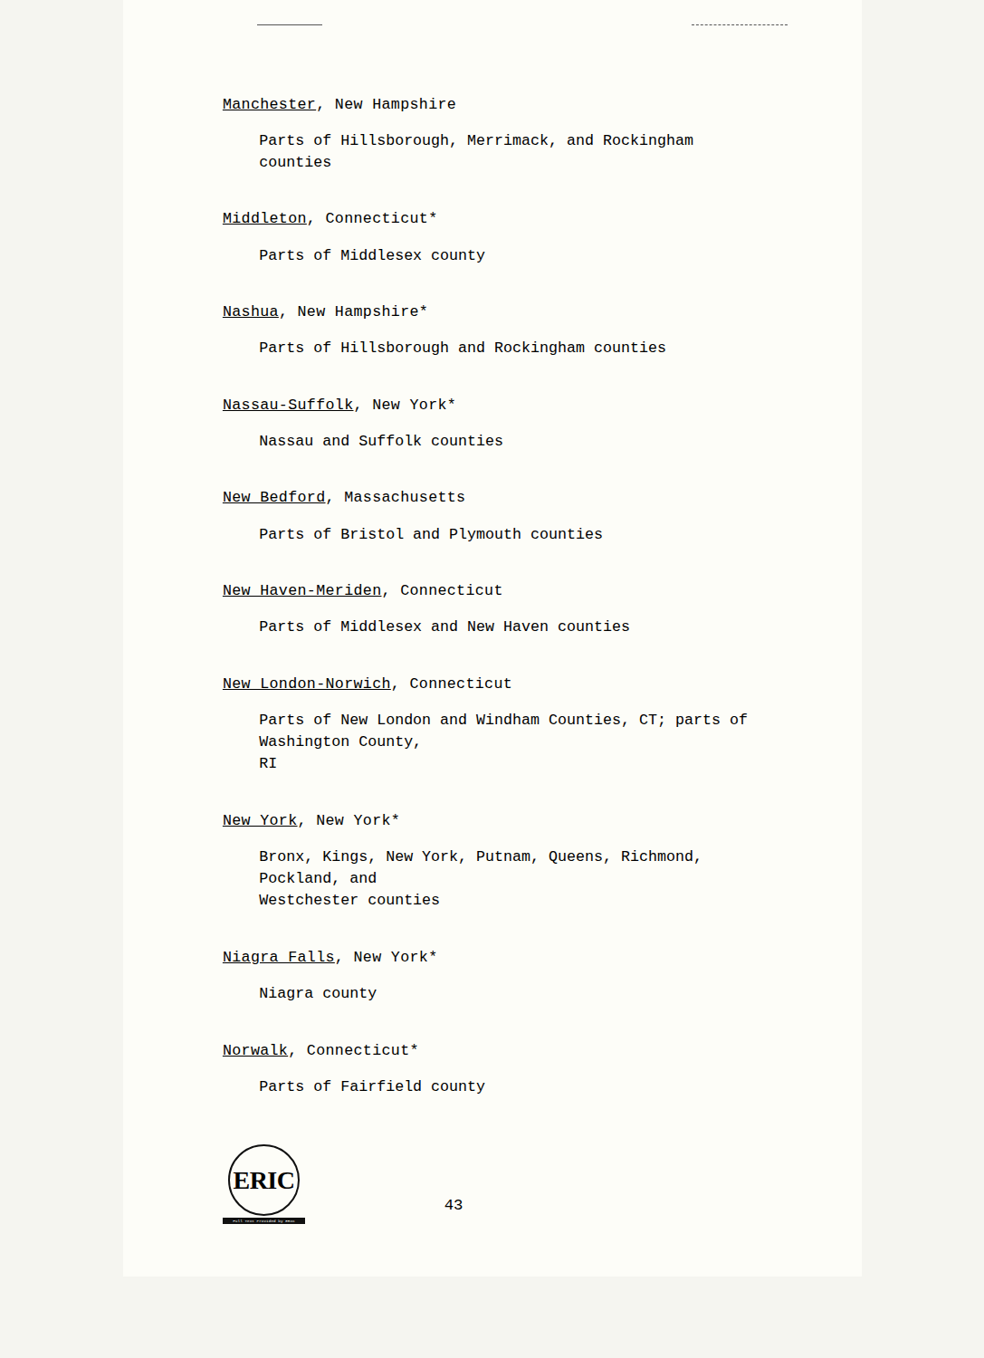Manchester, New Hampshire
Parts of Hillsborough, Merrimack, and Rockingham counties
Middleton, Connecticut*
Parts of Middlesex county
Nashua, New Hampshire*
Parts of Hillsborough and Rockingham counties
Nassau-Suffolk, New York*
Nassau and Suffolk counties
New Bedford, Massachusetts
Parts of Bristol and Plymouth counties
New Haven-Meriden, Connecticut
Parts of Middlesex and New Haven counties
New London-Norwich, Connecticut
Parts of New London and Windham Counties, CT; parts of Washington County,
RI
New York, New York*
Bronx, Kings, New York, Putnam, Queens, Richmond, Pockland, and
Westchester counties
Niagra Falls, New York*
Niagra county
Norwalk, Connecticut*
Parts of Fairfield county
ERIC
Full Text Provided by ERIC
43